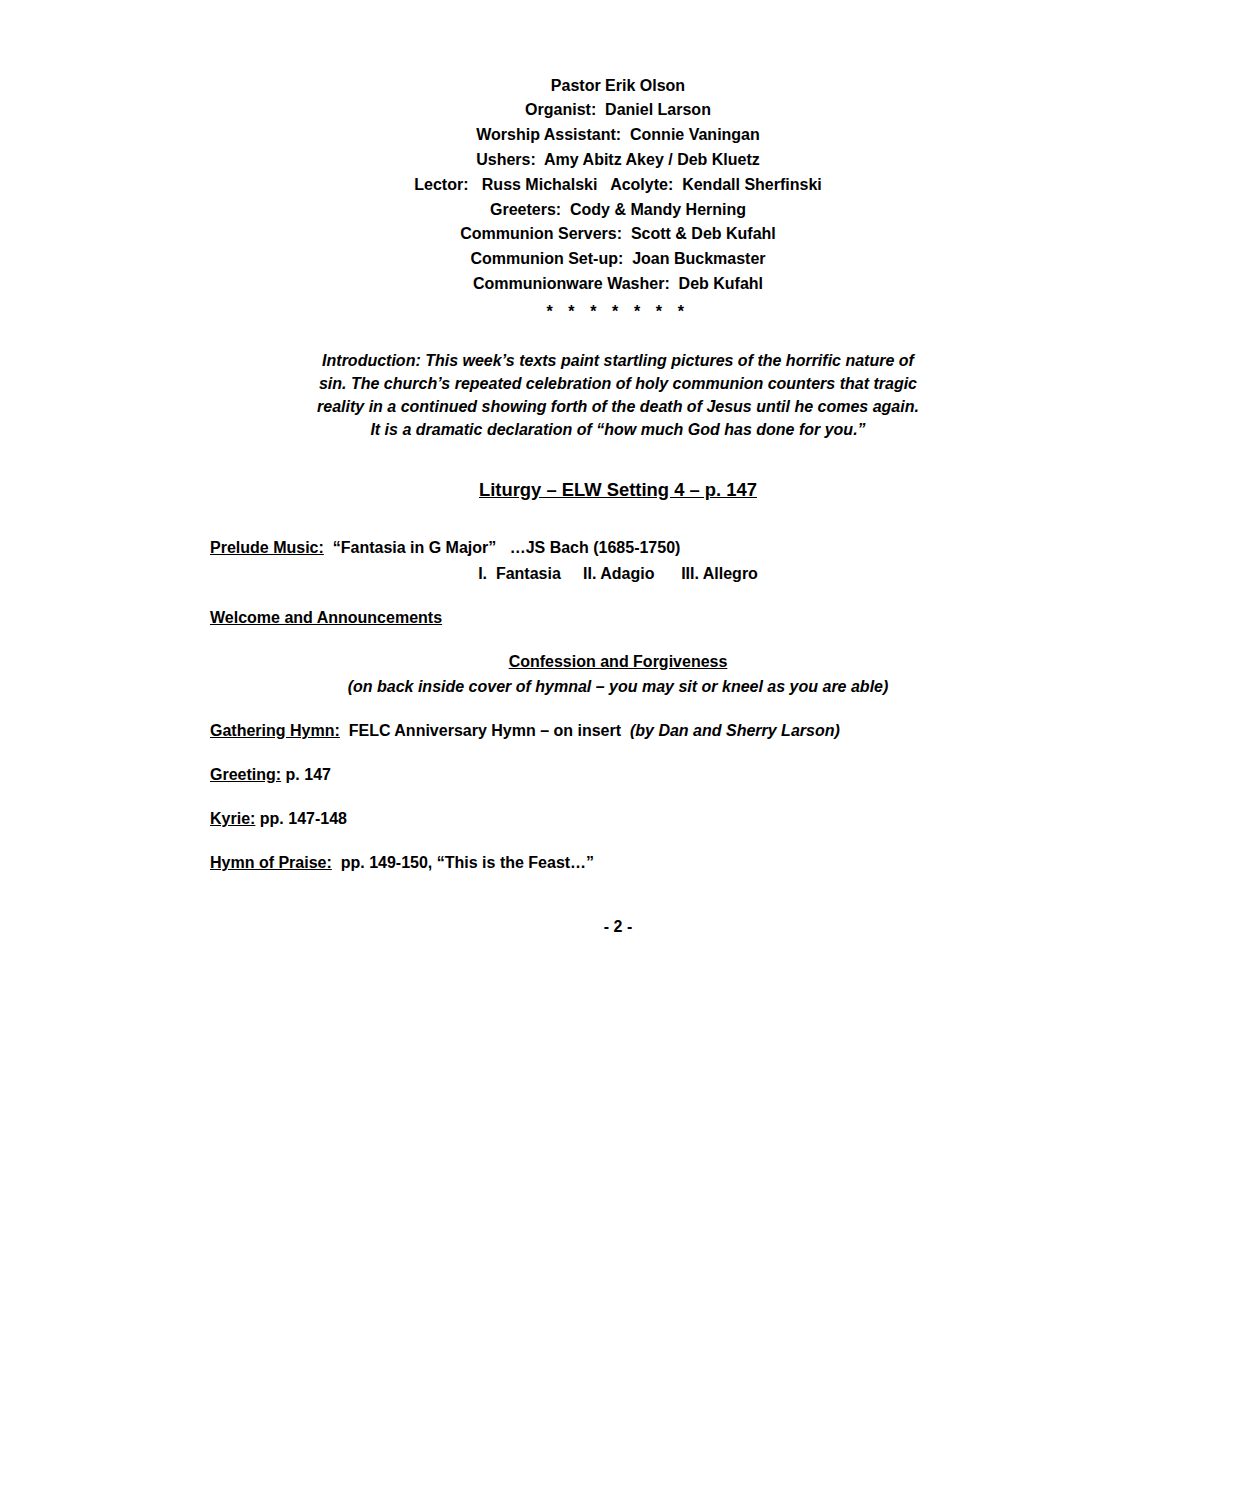Pastor Erik Olson
Organist: Daniel Larson
Worship Assistant: Connie Vaningan
Ushers: Amy Abitz Akey / Deb Kluetz
Lector: Russ Michalski Acolyte: Kendall Sherfinski
Greeters: Cody & Mandy Herning
Communion Servers: Scott & Deb Kufahl
Communion Set-up: Joan Buckmaster
Communionware Washer: Deb Kufahl
* * * * * * *
Introduction: This week’s texts paint startling pictures of the horrific nature of sin. The church’s repeated celebration of holy communion counters that tragic reality in a continued showing forth of the death of Jesus until he comes again. It is a dramatic declaration of “how much God has done for you.”
Liturgy – ELW Setting 4 – p. 147
Prelude Music: “Fantasia in G Major” …JS Bach (1685-1750)
I. Fantasia II. Adagio III. Allegro
Welcome and Announcements
Confession and Forgiveness
(on back inside cover of hymnal – you may sit or kneel as you are able)
Gathering Hymn: FELC Anniversary Hymn – on insert (by Dan and Sherry Larson)
Greeting: p. 147
Kyrie: pp. 147-148
Hymn of Praise: pp. 149-150, “This is the Feast…”
- 2 -